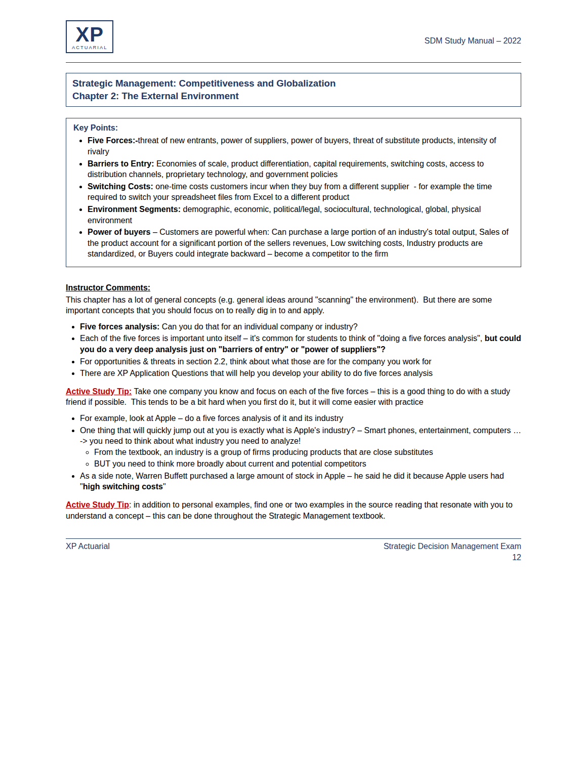XP ACTUARIAL
SDM Study Manual – 2022
Strategic Management: Competitiveness and Globalization
Chapter 2: The External Environment
Key Points:
Five Forces:-threat of new entrants, power of suppliers, power of buyers, threat of substitute products, intensity of rivalry
Barriers to Entry: Economies of scale, product differentiation, capital requirements, switching costs, access to distribution channels, proprietary technology, and government policies
Switching Costs: one-time costs customers incur when they buy from a different supplier - for example the time required to switch your spreadsheet files from Excel to a different product
Environment Segments: demographic, economic, political/legal, sociocultural, technological, global, physical environment
Power of buyers – Customers are powerful when: Can purchase a large portion of an industry's total output, Sales of the product account for a significant portion of the sellers revenues, Low switching costs, Industry products are standardized, or Buyers could integrate backward – become a competitor to the firm
Instructor Comments:
This chapter has a lot of general concepts (e.g. general ideas around "scanning" the environment). But there are some important concepts that you should focus on to really dig in to and apply.
Five forces analysis: Can you do that for an individual company or industry?
Each of the five forces is important unto itself – it's common for students to think of "doing a five forces analysis", but could you do a very deep analysis just on "barriers of entry" or "power of suppliers"?
For opportunities & threats in section 2.2, think about what those are for the company you work for
There are XP Application Questions that will help you develop your ability to do five forces analysis
Active Study Tip: Take one company you know and focus on each of the five forces – this is a good thing to do with a study friend if possible. This tends to be a bit hard when you first do it, but it will come easier with practice
For example, look at Apple – do a five forces analysis of it and its industry
One thing that will quickly jump out at you is exactly what is Apple's industry? – Smart phones, entertainment, computers … -> you need to think about what industry you need to analyze!
From the textbook, an industry is a group of firms producing products that are close substitutes
BUT you need to think more broadly about current and potential competitors
As a side note, Warren Buffett purchased a large amount of stock in Apple – he said he did it because Apple users had "high switching costs"
Active Study Tip: in addition to personal examples, find one or two examples in the source reading that resonate with you to understand a concept – this can be done throughout the Strategic Management textbook.
XP Actuarial Strategic Decision Management Exam
12